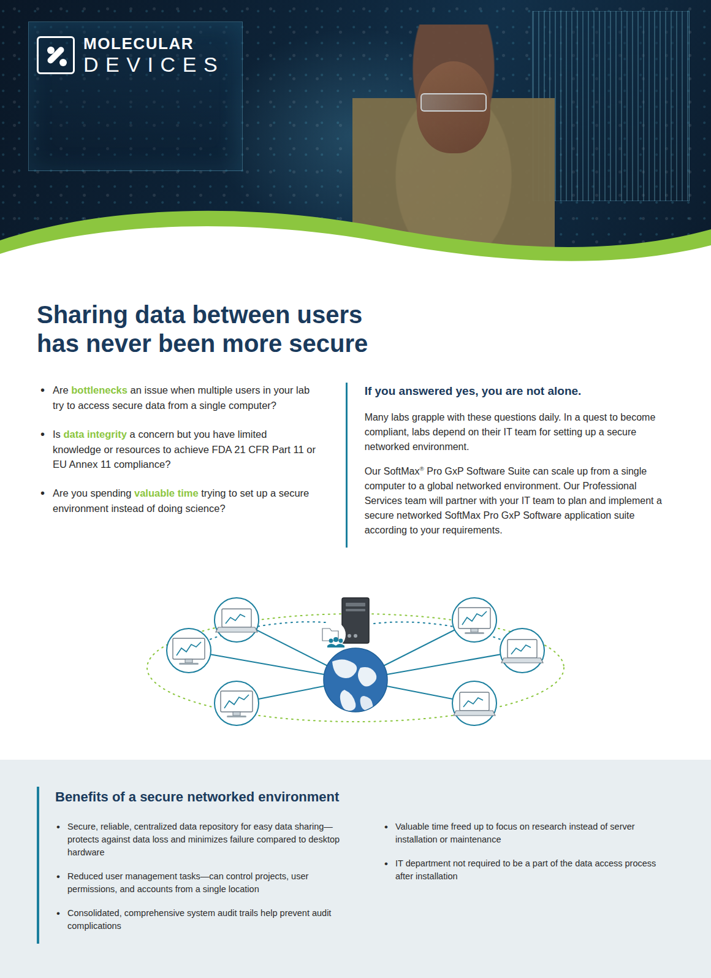MOLECULAR
DEVICES
Sharing data between users
has never been more secure
Are bottlenecks an issue when multiple users in your lab try to access secure data from a single computer?
Is data integrity a concern but you have limited knowledge or resources to achieve FDA 21 CFR Part 11 or EU Annex 11 compliance?
Are you spending valuable time trying to set up a secure environment instead of doing science?
If you answered yes, you are not alone.
Many labs grapple with these questions daily. In a quest to become compliant, labs depend on their IT team for setting up a secure networked environment.
Our SoftMax® Pro GxP Software Suite can scale up from a single computer to a global networked environment. Our Professional Services team will partner with your IT team to plan and implement a secure networked SoftMax Pro GxP Software application suite according to your requirements.
Benefits of a secure networked environment
Secure, reliable, centralized data repository for easy data sharing—protects against data loss and minimizes failure compared to desktop hardware
Reduced user management tasks—can control projects, user permissions, and accounts from a single location
Consolidated, comprehensive system audit trails help prevent audit complications
Valuable time freed up to focus on research instead of server installation or maintenance
IT department not required to be a part of the data access process after installation